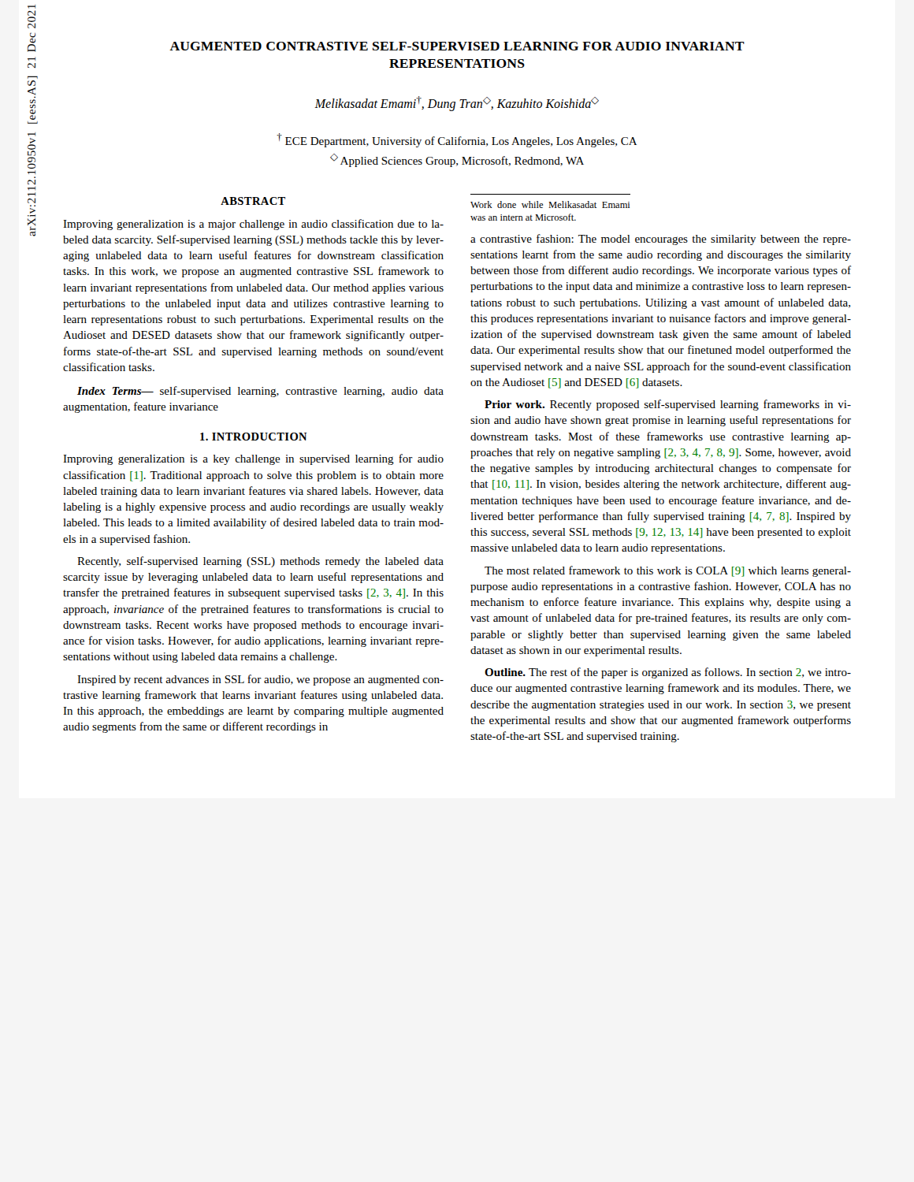arXiv:2112.10950v1 [eess.AS] 21 Dec 2021
Augmented Contrastive Self-Supervised Learning for Audio Invariant
Representations
Melikasadat Emami†, Dung Tran◇, Kazuhito Koishida◇
† ECE Department, University of California, Los Angeles, Los Angeles, CA
◇ Applied Sciences Group, Microsoft, Redmond, WA
Abstract
Improving generalization is a major challenge in audio classification due to labeled data scarcity. Self-supervised learning (SSL) methods tackle this by leveraging unlabeled data to learn useful features for downstream classification tasks. In this work, we propose an augmented contrastive SSL framework to learn invariant representations from unlabeled data. Our method applies various perturbations to the unlabeled input data and utilizes contrastive learning to learn representations robust to such perturbations. Experimental results on the Audioset and DESED datasets show that our framework significantly outperforms state-of-the-art SSL and supervised learning methods on sound/event classification tasks.
Index Terms— self-supervised learning, contrastive learning, audio data augmentation, feature invariance
1. Introduction
Improving generalization is a key challenge in supervised learning for audio classification [1]. Traditional approach to solve this problem is to obtain more labeled training data to learn invariant features via shared labels. However, data labeling is a highly expensive process and audio recordings are usually weakly labeled. This leads to a limited availability of desired labeled data to train models in a supervised fashion.
Recently, self-supervised learning (SSL) methods remedy the labeled data scarcity issue by leveraging unlabeled data to learn useful representations and transfer the pretrained features in subsequent supervised tasks [2, 3, 4]. In this approach, invariance of the pretrained features to transformations is crucial to downstream tasks. Recent works have proposed methods to encourage invariance for vision tasks. However, for audio applications, learning invariant representations without using labeled data remains a challenge.
Inspired by recent advances in SSL for audio, we propose an augmented contrastive learning framework that learns invariant features using unlabeled data. In this approach, the embeddings are learnt by comparing multiple augmented audio segments from the same or different recordings in
Work done while Melikasadat Emami was an intern at Microsoft.
a contrastive fashion: The model encourages the similarity between the representations learnt from the same audio recording and discourages the similarity between those from different audio recordings. We incorporate various types of perturbations to the input data and minimize a contrastive loss to learn representations robust to such pertubations. Utilizing a vast amount of unlabeled data, this produces representations invariant to nuisance factors and improve generalization of the supervised downstream task given the same amount of labeled data. Our experimental results show that our finetuned model outperformed the supervised network and a naive SSL approach for the sound-event classification on the Audioset [5] and DESED [6] datasets.
Prior work. Recently proposed self-supervised learning frameworks in vision and audio have shown great promise in learning useful representations for downstream tasks. Most of these frameworks use contrastive learning approaches that rely on negative sampling [2, 3, 4, 7, 8, 9]. Some, however, avoid the negative samples by introducing architectural changes to compensate for that [10, 11]. In vision, besides altering the network architecture, different augmentation techniques have been used to encourage feature invariance, and delivered better performance than fully supervised training [4, 7, 8]. Inspired by this success, several SSL methods [9, 12, 13, 14] have been presented to exploit massive unlabeled data to learn audio representations.
The most related framework to this work is COLA [9] which learns general-purpose audio representations in a contrastive fashion. However, COLA has no mechanism to enforce feature invariance. This explains why, despite using a vast amount of unlabeled data for pre-trained features, its results are only comparable or slightly better than supervised learning given the same labeled dataset as shown in our experimental results.
Outline. The rest of the paper is organized as follows. In section 2, we introduce our augmented contrastive learning framework and its modules. There, we describe the augmentation strategies used in our work. In section 3, we present the experimental results and show that our augmented framework outperforms state-of-the-art SSL and supervised training.